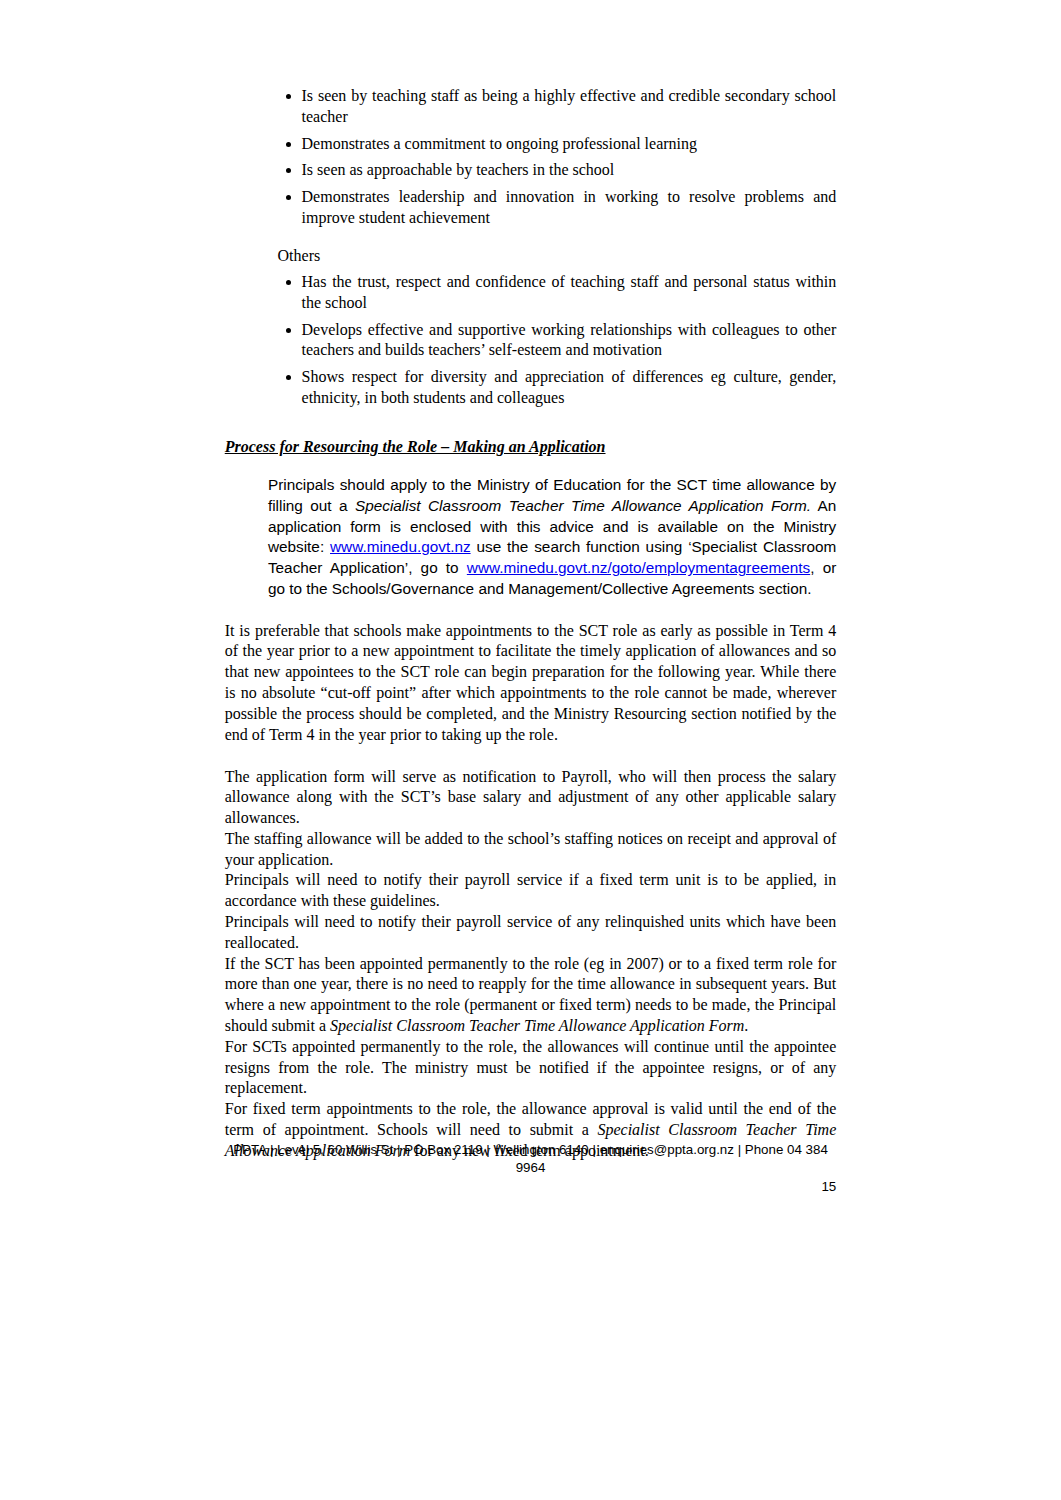Is seen by teaching staff as being a highly effective and credible secondary school teacher
Demonstrates a commitment to ongoing professional learning
Is seen as approachable by teachers in the school
Demonstrates leadership and innovation in working to resolve problems and improve student achievement
Others
Has the trust, respect and confidence of teaching staff and personal status within the school
Develops effective and supportive working relationships with colleagues to other teachers and builds teachers’ self-esteem and motivation
Shows respect for diversity and appreciation of differences eg culture, gender, ethnicity, in both students and colleagues
Process for Resourcing the Role – Making an Application
Principals should apply to the Ministry of Education for the SCT time allowance by filling out a Specialist Classroom Teacher Time Allowance Application Form. An application form is enclosed with this advice and is available on the Ministry website: www.minedu.govt.nz use the search function using ‘Specialist Classroom Teacher Application’, go to www.minedu.govt.nz/goto/employmentagreements, or go to the Schools/Governance and Management/Collective Agreements section.
It is preferable that schools make appointments to the SCT role as early as possible in Term 4 of the year prior to a new appointment to facilitate the timely application of allowances and so that new appointees to the SCT role can begin preparation for the following year. While there is no absolute “cut-off point” after which appointments to the role cannot be made, wherever possible the process should be completed, and the Ministry Resourcing section notified by the end of Term 4 in the year prior to taking up the role.
The application form will serve as notification to Payroll, who will then process the salary allowance along with the SCT’s base salary and adjustment of any other applicable salary allowances.
The staffing allowance will be added to the school’s staffing notices on receipt and approval of your application.
Principals will need to notify their payroll service if a fixed term unit is to be applied, in accordance with these guidelines.
Principals will need to notify their payroll service of any relinquished units which have been reallocated.
If the SCT has been appointed permanently to the role (eg in 2007) or to a fixed term role for more than one year, there is no need to reapply for the time allowance in subsequent years. But where a new appointment to the role (permanent or fixed term) needs to be made, the Principal should submit a Specialist Classroom Teacher Time Allowance Application Form.
For SCTs appointed permanently to the role, the allowances will continue until the appointee resigns from the role. The ministry must be notified if the appointee resigns, or of any replacement.
For fixed term appointments to the role, the allowance approval is valid until the end of the term of appointment. Schools will need to submit a Specialist Classroom Teacher Time Allowance Application Form for any new fixed term appointment.
PPTA | Level 5, 60 Willis St | PO Box 2119 | Wellington 6140 | enquiries@ppta.org.nz | Phone 04 384 9964
15